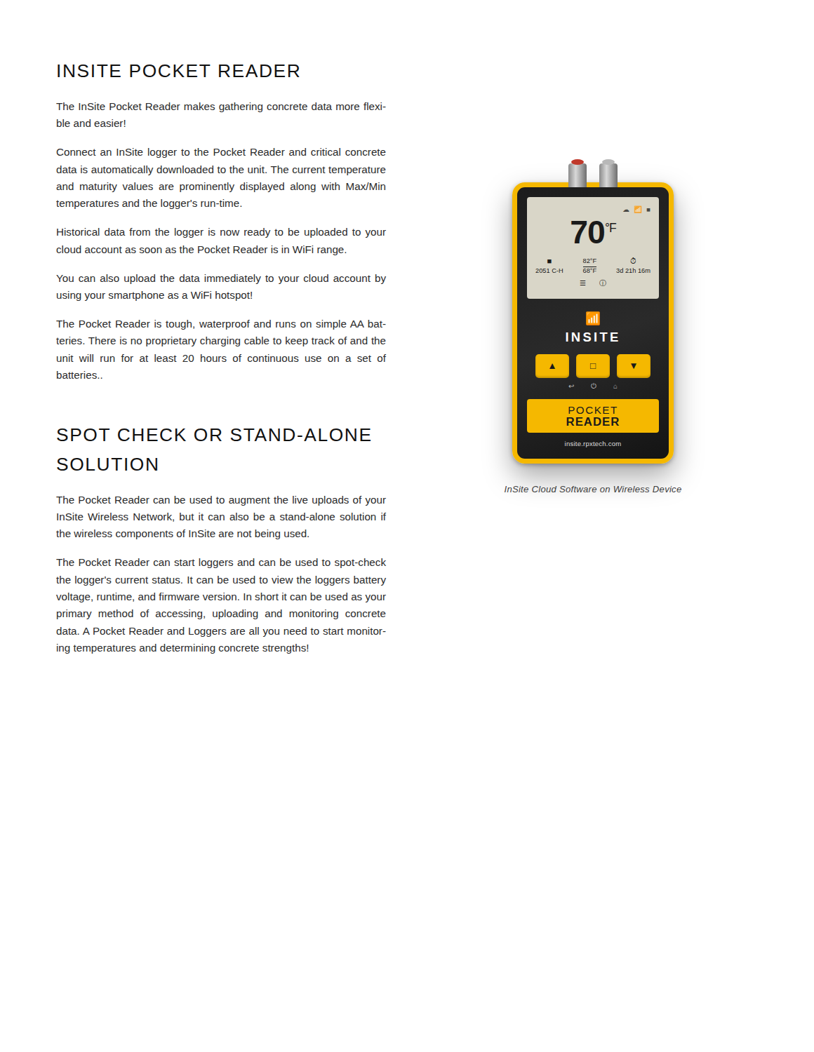InSite Pocket Reader
The InSite Pocket Reader makes gathering concrete data more flexible and easier!
Connect an InSite logger to the Pocket Reader and critical concrete data is automatically downloaded to the unit. The current temperature and maturity values are prominently displayed along with Max/Min temperatures and the logger's run-time.
Historical data from the logger is now ready to be uploaded to your cloud account as soon as the Pocket Reader is in WiFi range.
You can also upload the data immediately to your cloud account by using your smartphone as a WiFi hotspot!
The Pocket Reader is tough, waterproof and runs on simple AA batteries. There is no proprietary charging cable to keep track of and the unit will run for at least 20 hours of continuous use on a set of batteries..
Spot Check or Stand-Alone Solution
The Pocket Reader can be used to augment the live uploads of your InSite Wireless Network, but it can also be a stand-alone solution if the wireless components of InSite are not being used.
The Pocket Reader can start loggers and can be used to spot-check the logger's current status. It can be used to view the loggers battery voltage, runtime, and firmware version. In short it can be used as your primary method of accessing, uploading and monitoring concrete data. A Pocket Reader and Loggers are all you need to start monitoring temperatures and determining concrete strengths!
☁ 📶 ■
70°F
■ 2051 C-H
82°F
68°F
⏱ 3d 21h 16m
☰ ⓘ
📶 INSITE
▲
□
▼
↩ ⏻ ⌂
POCKET
READER
insite.rpxtech.com
InSite Cloud Software on Wireless Device